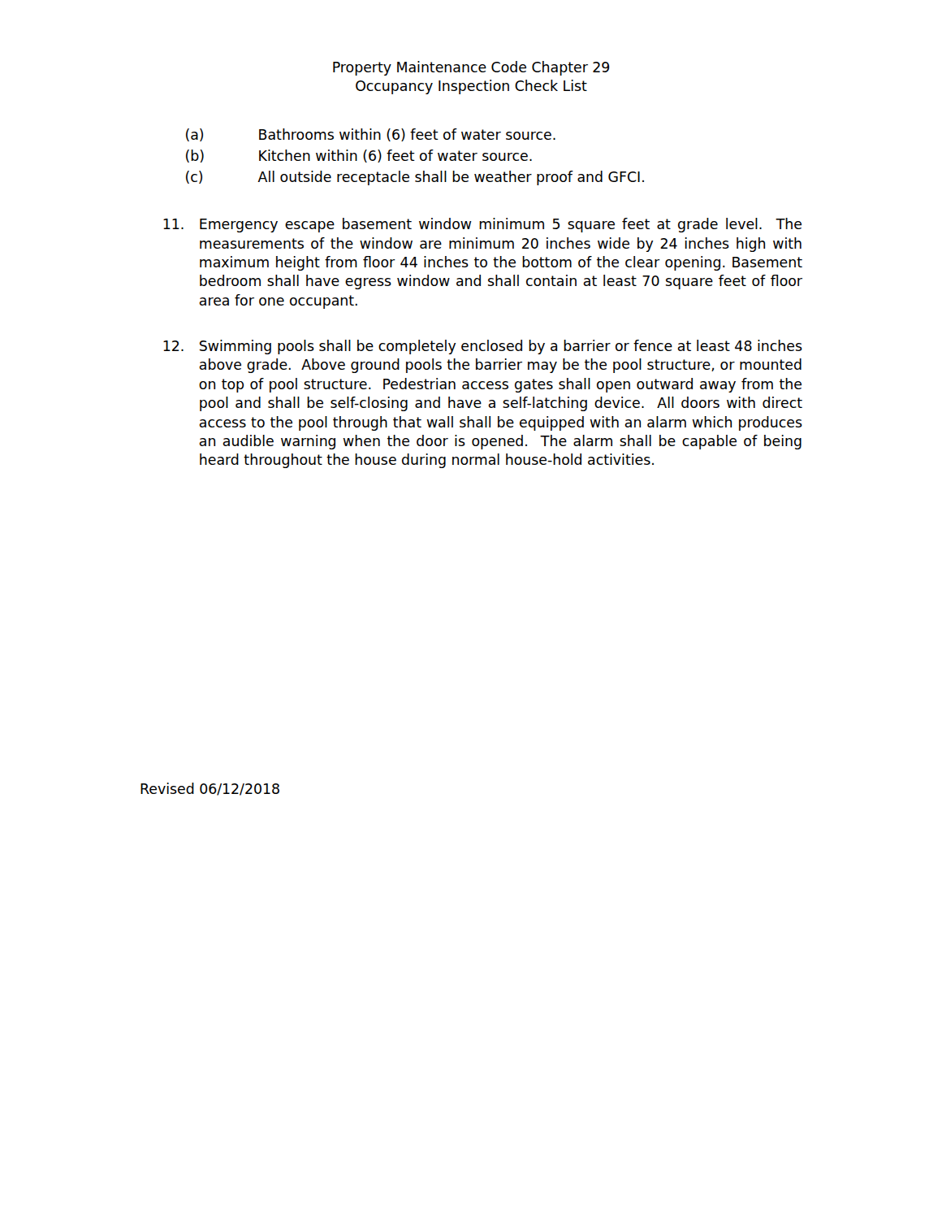Property Maintenance Code Chapter 29
Occupancy Inspection Check List
(a) Bathrooms within (6) feet of water source.
(b) Kitchen within (6) feet of water source.
(c) All outside receptacle shall be weather proof and GFCI.
11. Emergency escape basement window minimum 5 square feet at grade level. The measurements of the window are minimum 20 inches wide by 24 inches high with maximum height from floor 44 inches to the bottom of the clear opening. Basement bedroom shall have egress window and shall contain at least 70 square feet of floor area for one occupant.
12. Swimming pools shall be completely enclosed by a barrier or fence at least 48 inches above grade. Above ground pools the barrier may be the pool structure, or mounted on top of pool structure. Pedestrian access gates shall open outward away from the pool and shall be self-closing and have a self-latching device. All doors with direct access to the pool through that wall shall be equipped with an alarm which produces an audible warning when the door is opened. The alarm shall be capable of being heard throughout the house during normal house-hold activities.
Revised 06/12/2018